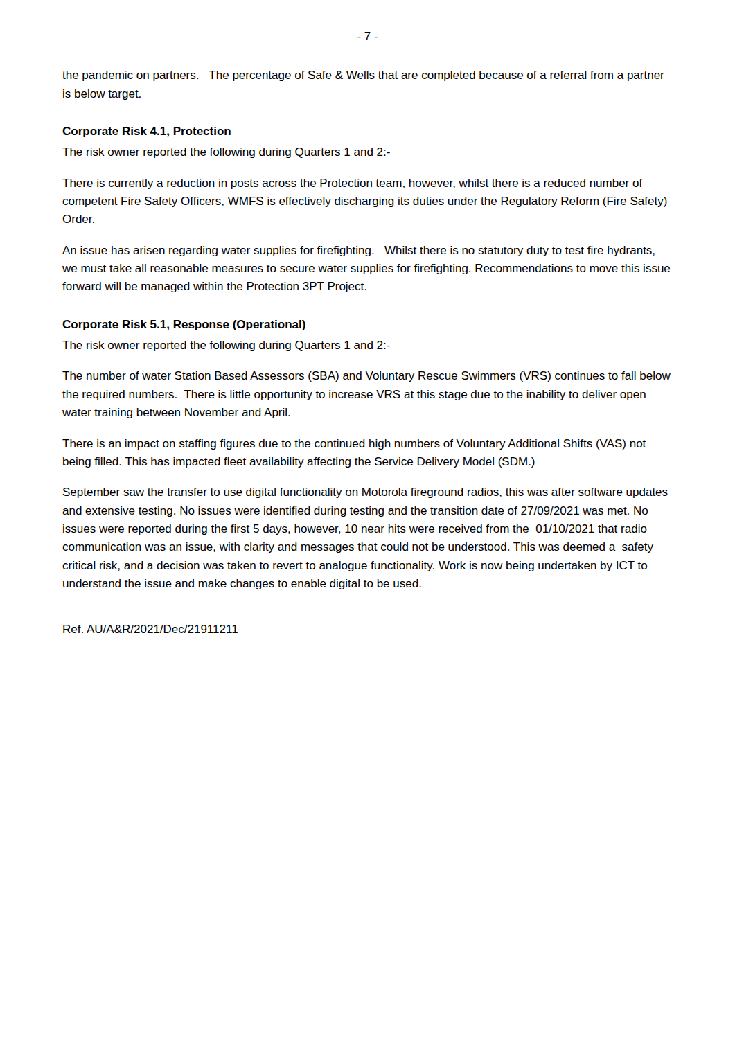- 7 -
the pandemic on partners. The percentage of Safe & Wells that are completed because of a referral from a partner is below target.
Corporate Risk 4.1, Protection
The risk owner reported the following during Quarters 1 and 2:-
There is currently a reduction in posts across the Protection team, however, whilst there is a reduced number of competent Fire Safety Officers, WMFS is effectively discharging its duties under the Regulatory Reform (Fire Safety) Order.
An issue has arisen regarding water supplies for firefighting. Whilst there is no statutory duty to test fire hydrants, we must take all reasonable measures to secure water supplies for firefighting. Recommendations to move this issue forward will be managed within the Protection 3PT Project.
Corporate Risk 5.1, Response (Operational)
The risk owner reported the following during Quarters 1 and 2:-
The number of water Station Based Assessors (SBA) and Voluntary Rescue Swimmers (VRS) continues to fall below the required numbers. There is little opportunity to increase VRS at this stage due to the inability to deliver open water training between November and April.
There is an impact on staffing figures due to the continued high numbers of Voluntary Additional Shifts (VAS) not being filled. This has impacted fleet availability affecting the Service Delivery Model (SDM.)
September saw the transfer to use digital functionality on Motorola fireground radios, this was after software updates and extensive testing. No issues were identified during testing and the transition date of 27/09/2021 was met. No issues were reported during the first 5 days, however, 10 near hits were received from the 01/10/2021 that radio communication was an issue, with clarity and messages that could not be understood. This was deemed a safety critical risk, and a decision was taken to revert to analogue functionality. Work is now being undertaken by ICT to understand the issue and make changes to enable digital to be used.
Ref. AU/A&R/2021/Dec/21911211